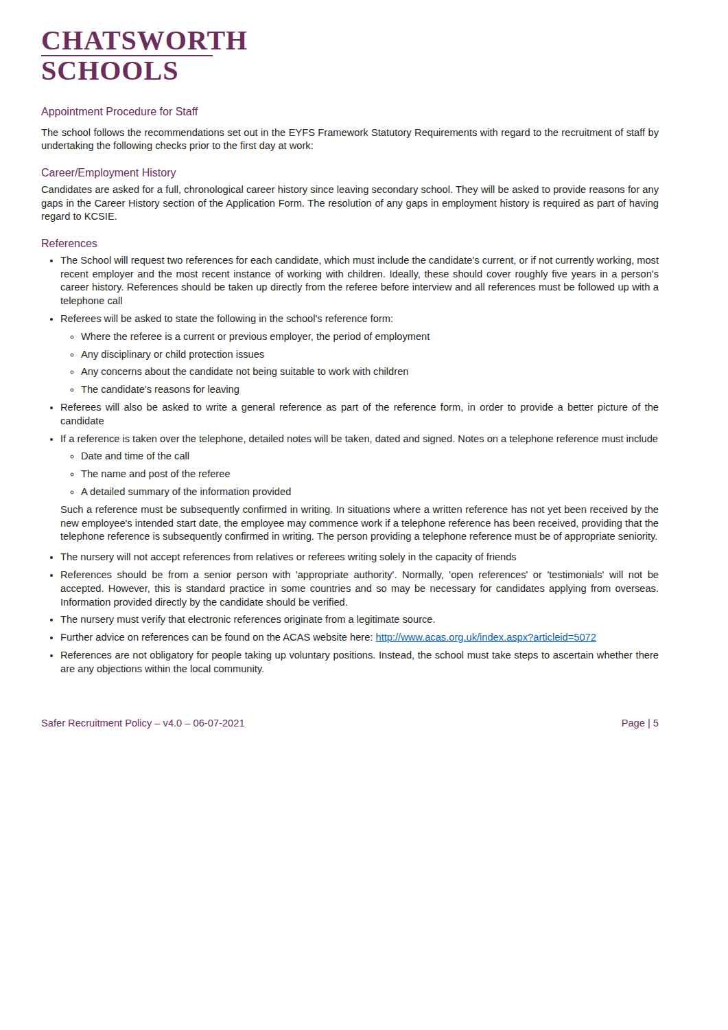CHATSWORTH
SCHOOLS
Appointment Procedure for Staff
The school follows the recommendations set out in the EYFS Framework Statutory Requirements with regard to the recruitment of staff by undertaking the following checks prior to the first day at work:
Career/Employment History
Candidates are asked for a full, chronological career history since leaving secondary school. They will be asked to provide reasons for any gaps in the Career History section of the Application Form. The resolution of any gaps in employment history is required as part of having regard to KCSIE.
References
The School will request two references for each candidate, which must include the candidate's current, or if not currently working, most recent employer and the most recent instance of working with children. Ideally, these should cover roughly five years in a person's career history. References should be taken up directly from the referee before interview and all references must be followed up with a telephone call
Referees will be asked to state the following in the school's reference form:
Where the referee is a current or previous employer, the period of employment
Any disciplinary or child protection issues
Any concerns about the candidate not being suitable to work with children
The candidate's reasons for leaving
Referees will also be asked to write a general reference as part of the reference form, in order to provide a better picture of the candidate
If a reference is taken over the telephone, detailed notes will be taken, dated and signed. Notes on a telephone reference must include
Date and time of the call
The name and post of the referee
A detailed summary of the information provided
Such a reference must be subsequently confirmed in writing. In situations where a written reference has not yet been received by the new employee's intended start date, the employee may commence work if a telephone reference has been received, providing that the telephone reference is subsequently confirmed in writing. The person providing a telephone reference must be of appropriate seniority.
The nursery will not accept references from relatives or referees writing solely in the capacity of friends
References should be from a senior person with 'appropriate authority'. Normally, 'open references' or 'testimonials' will not be accepted. However, this is standard practice in some countries and so may be necessary for candidates applying from overseas. Information provided directly by the candidate should be verified.
The nursery must verify that electronic references originate from a legitimate source.
Further advice on references can be found on the ACAS website here: http://www.acas.org.uk/index.aspx?articleid=5072
References are not obligatory for people taking up voluntary positions. Instead, the school must take steps to ascertain whether there are any objections within the local community.
Safer Recruitment Policy – v4.0 – 06-07-2021 Page | 5